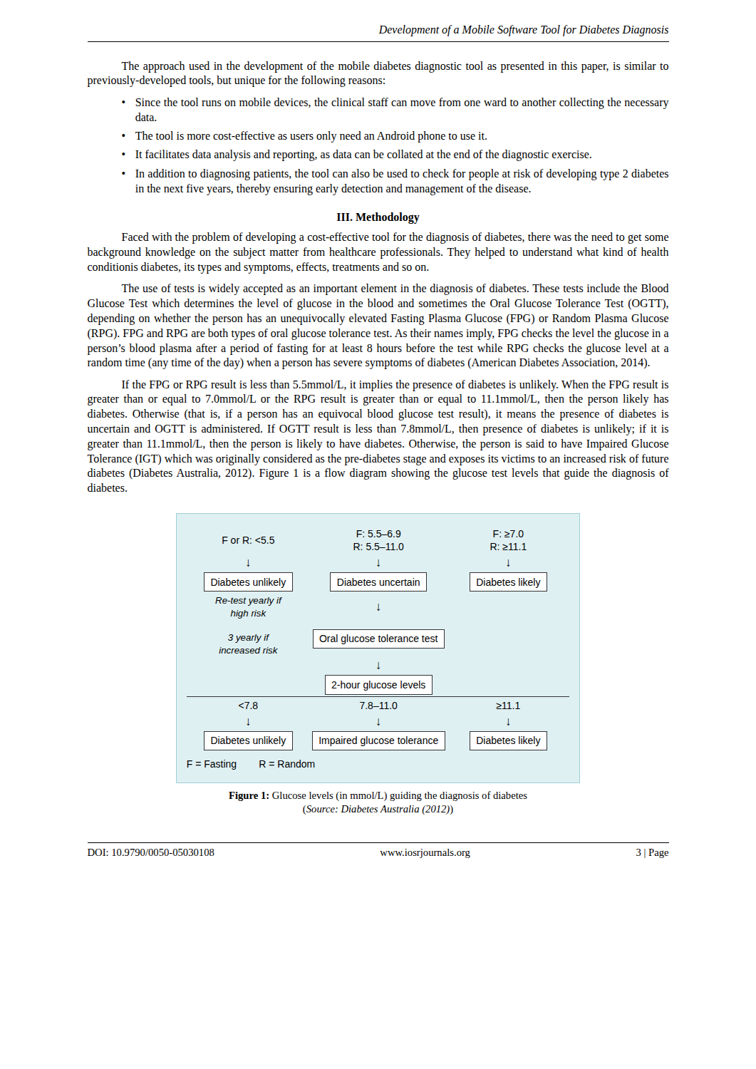Development of a Mobile Software Tool for Diabetes Diagnosis
The approach used in the development of the mobile diabetes diagnostic tool as presented in this paper, is similar to previously-developed tools, but unique for the following reasons:
Since the tool runs on mobile devices, the clinical staff can move from one ward to another collecting the necessary data.
The tool is more cost-effective as users only need an Android phone to use it.
It facilitates data analysis and reporting, as data can be collated at the end of the diagnostic exercise.
In addition to diagnosing patients, the tool can also be used to check for people at risk of developing type 2 diabetes in the next five years, thereby ensuring early detection and management of the disease.
III. Methodology
Faced with the problem of developing a cost-effective tool for the diagnosis of diabetes, there was the need to get some background knowledge on the subject matter from healthcare professionals. They helped to understand what kind of health conditionis diabetes, its types and symptoms, effects, treatments and so on.
The use of tests is widely accepted as an important element in the diagnosis of diabetes. These tests include the Blood Glucose Test which determines the level of glucose in the blood and sometimes the Oral Glucose Tolerance Test (OGTT), depending on whether the person has an unequivocally elevated Fasting Plasma Glucose (FPG) or Random Plasma Glucose (RPG). FPG and RPG are both types of oral glucose tolerance test. As their names imply, FPG checks the level the glucose in a person’s blood plasma after a period of fasting for at least 8 hours before the test while RPG checks the glucose level at a random time (any time of the day) when a person has severe symptoms of diabetes (American Diabetes Association, 2014).
If the FPG or RPG result is less than 5.5mmol/L, it implies the presence of diabetes is unlikely. When the FPG result is greater than or equal to 7.0mmol/L or the RPG result is greater than or equal to 11.1mmol/L, then the person likely has diabetes. Otherwise (that is, if a person has an equivocal blood glucose test result), it means the presence of diabetes is uncertain and OGTT is administered. If OGTT result is less than 7.8mmol/L, then presence of diabetes is unlikely; if it is greater than 11.1mmol/L, then the person is likely to have diabetes. Otherwise, the person is said to have Impaired Glucose Tolerance (IGT) which was originally considered as the pre-diabetes stage and exposes its victims to an increased risk of future diabetes (Diabetes Australia, 2012). Figure 1 is a flow diagram showing the glucose test levels that guide the diagnosis of diabetes.
| F or R: <5.5 | F: 5.5–6.9 R: 5.5–11.0 | F: ≥7.0 R: ≥11.1 |
| ↓ | ↓ | ↓ |
| Diabetes unlikely | Diabetes uncertain | Diabetes likely |
| Re-test yearly if high risk 3 yearly if increased risk | ↓ | |
| Oral glucose tolerance test | |
| | ↓ | |
| | 2-hour glucose levels | |
| <7.8 | 7.8–11.0 | ≥11.1 |
| ↓ | ↓ | ↓ |
| Diabetes unlikely | Impaired glucose tolerance | Diabetes likely |
F = Fasting R = Random
Figure 1: Glucose levels (in mmol/L) guiding the diagnosis of diabetes
(Source: Diabetes Australia (2012))
DOI: 10.9790/0050-05030108 www.iosrjournals.org 3 | Page